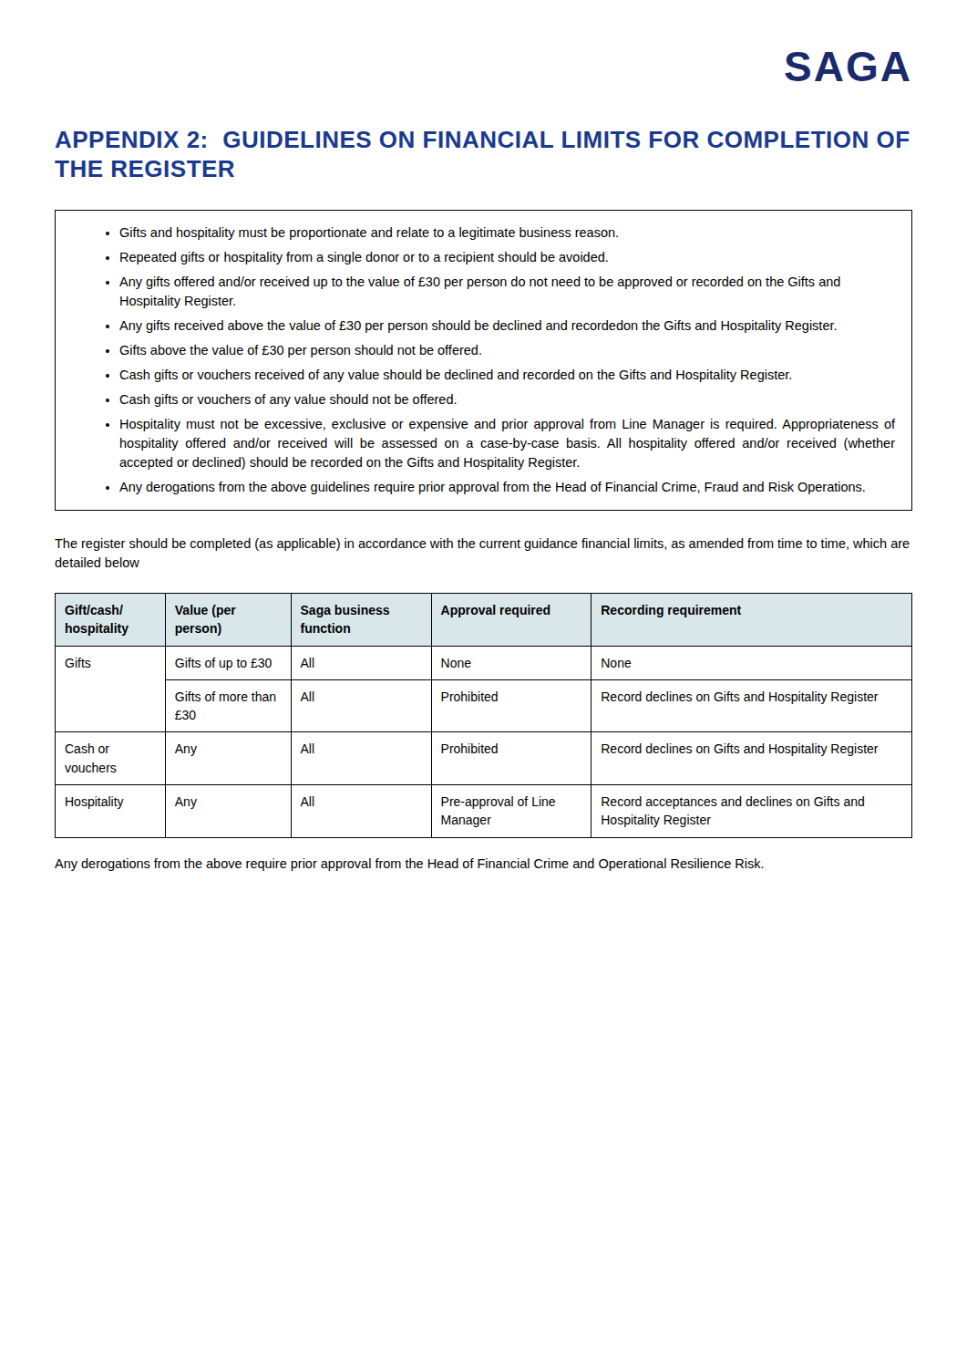SAGA
Appendix 2: Guidelines on Financial Limits for Completion of the Register
Gifts and hospitality must be proportionate and relate to a legitimate business reason.
Repeated gifts or hospitality from a single donor or to a recipient should be avoided.
Any gifts offered and/or received up to the value of £30 per person do not need to be approved or recorded on the Gifts and Hospitality Register.
Any gifts received above the value of £30 per person should be declined and recordedon the Gifts and Hospitality Register.
Gifts above the value of £30 per person should not be offered.
Cash gifts or vouchers received of any value should be declined and recorded on the Gifts and Hospitality Register.
Cash gifts or vouchers of any value should not be offered.
Hospitality must not be excessive, exclusive or expensive and prior approval from Line Manager is required. Appropriateness of hospitality offered and/or received will be assessed on a case-by-case basis. All hospitality offered and/or received (whether accepted or declined) should be recorded on the Gifts and Hospitality Register.
Any derogations from the above guidelines require prior approval from the Head of Financial Crime, Fraud and Risk Operations.
The register should be completed (as applicable) in accordance with the current guidance financial limits, as amended from time to time, which are detailed below
| Gift/cash/ hospitality | Value (per person) | Saga business function | Approval required | Recording requirement |
| --- | --- | --- | --- | --- |
| Gifts | Gifts of up to £30 | All | None | None |
| Gifts of more than £30 | All | Prohibited | Record declines on Gifts and Hospitality Register |
| Cash or vouchers | Any | All | Prohibited | Record declines on Gifts and Hospitality Register |
| Hospitality | Any | All | Pre-approval of Line Manager | Record acceptances and declines on Gifts and Hospitality Register |
Any derogations from the above require prior approval from the Head of Financial Crime and Operational Resilience Risk.